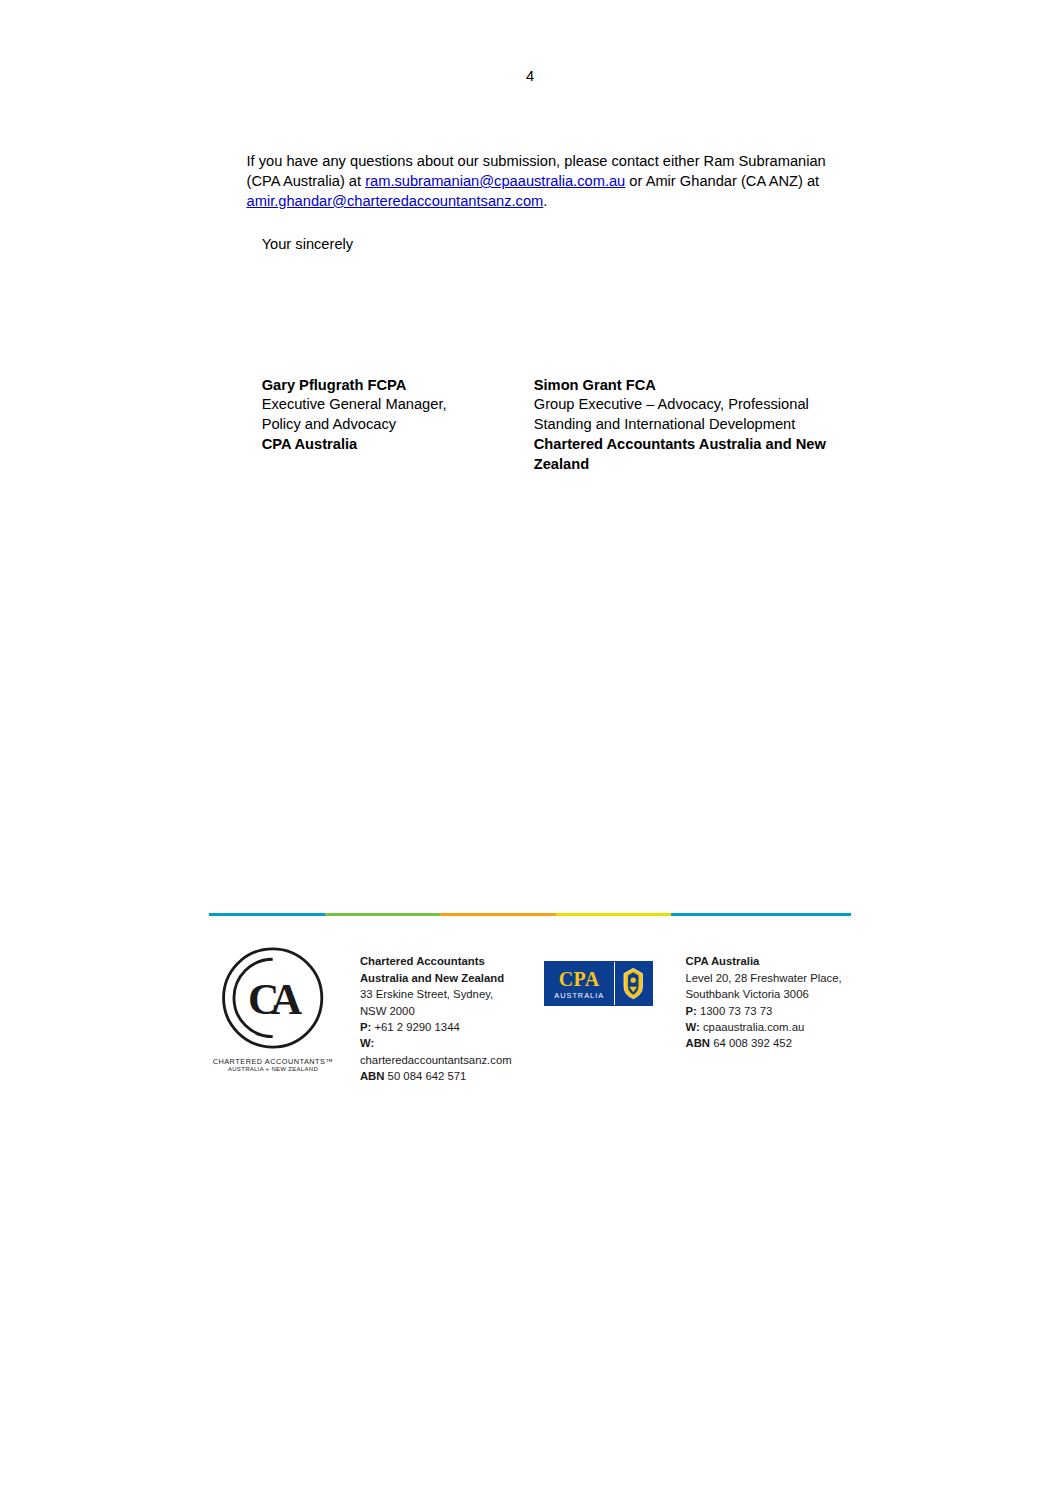4
If you have any questions about our submission, please contact either Ram Subramanian (CPA Australia) at ram.subramanian@cpaaustralia.com.au or Amir Ghandar (CA ANZ) at amir.ghandar@charteredaccountantsanz.com.
Your sincerely
Gary Pflugrath FCPA
Executive General Manager,
Policy and Advocacy
CPA Australia
Simon Grant FCA
Group Executive – Advocacy, Professional Standing and International Development
Chartered Accountants Australia and New Zealand
C A
CHARTERED ACCOUNTANTS™ AUSTRALIA + NEW ZEALAND
Chartered Accountants
Australia and New Zealand
33 Erskine Street, Sydney, NSW 2000
P: +61 2 9290 1344
W: charteredaccountantsanz.com
ABN 50 084 642 571
CPA AUSTRALIA
CPA Australia
Level 20, 28 Freshwater Place,
Southbank Victoria 3006
P: 1300 73 73 73
W: cpaaustralia.com.au
ABN 64 008 392 452